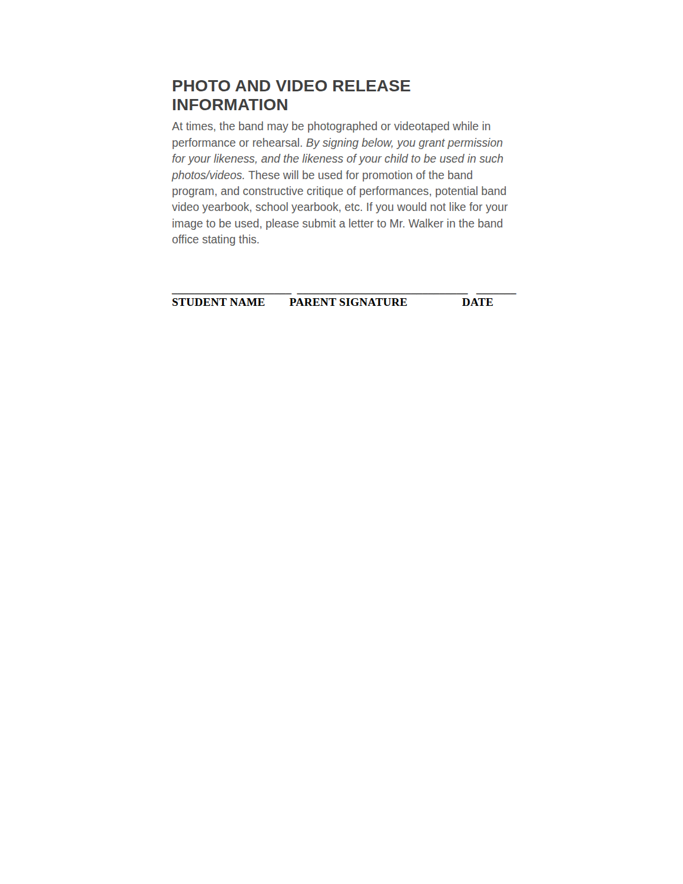PHOTO AND VIDEO RELEASE INFORMATION
At times, the band may be photographed or videotaped while in performance or rehearsal. By signing below, you grant permission for your likeness, and the likeness of your child to be used in such photos/videos. These will be used for promotion of the band program, and constructive critique of performances, potential band video yearbook, school yearbook, etc. If you would not like for your image to be used, please submit a letter to Mr. Walker in the band office stating this.
_____________________ ______________________________ _______
STUDENT NAME PARENT SIGNATURE DATE